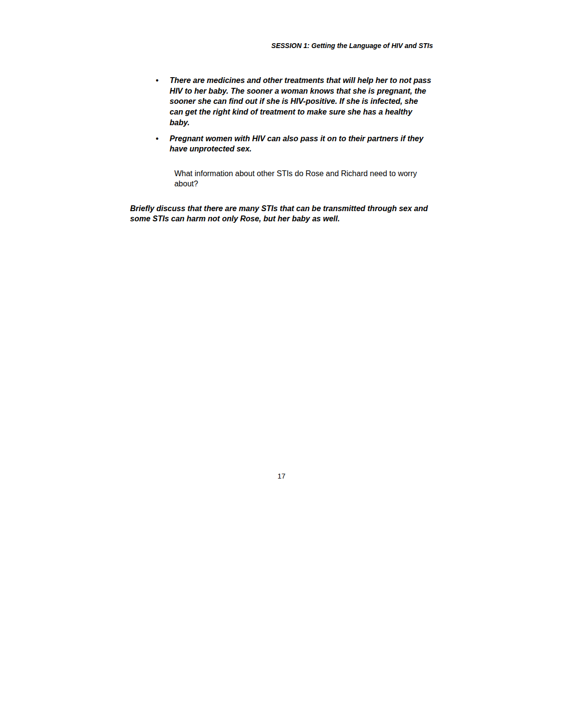SESSION 1: Getting the Language of HIV and STIs
There are medicines and other treatments that will help her to not pass HIV to her baby. The sooner a woman knows that she is pregnant, the sooner she can find out if she is HIV-positive. If she is infected, she can get the right kind of treatment to make sure she has a healthy baby.
Pregnant women with HIV can also pass it on to their partners if they have unprotected sex.
What information about other STIs do Rose and Richard need to worry about?
Briefly discuss that there are many STIs that can be transmitted through sex and some STIs can harm not only Rose, but her baby as well.
17